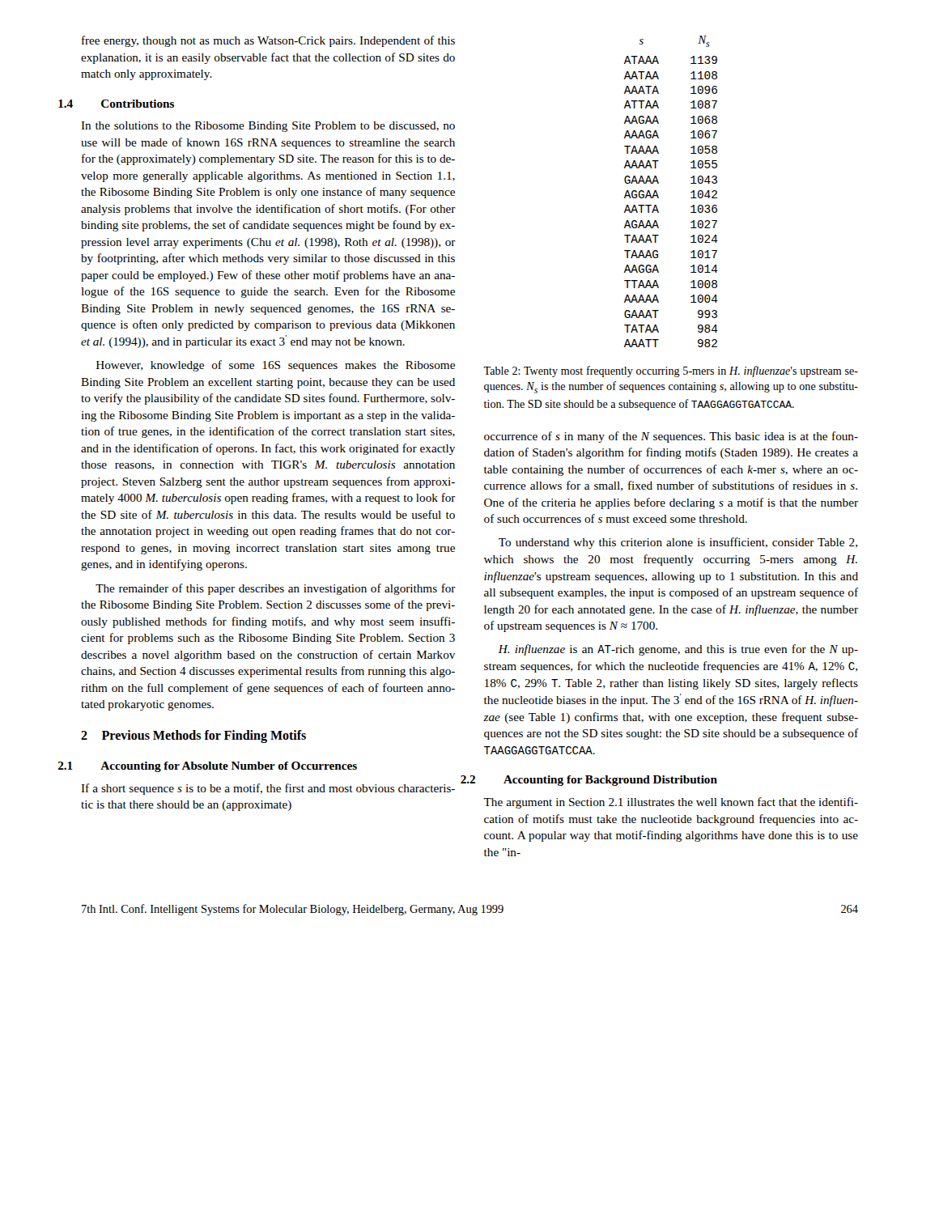free energy, though not as much as Watson-Crick pairs. Independent of this explanation, it is an easily observable fact that the collection of SD sites do match only approximately.
1.4 Contributions
In the solutions to the Ribosome Binding Site Problem to be discussed, no use will be made of known 16S rRNA sequences to streamline the search for the (approximately) complementary SD site. The reason for this is to develop more generally applicable algorithms. As mentioned in Section 1.1, the Ribosome Binding Site Problem is only one instance of many sequence analysis problems that involve the identification of short motifs. (For other binding site problems, the set of candidate sequences might be found by expression level array experiments (Chu et al. (1998), Roth et al. (1998)), or by footprinting, after which methods very similar to those discussed in this paper could be employed.) Few of these other motif problems have an analogue of the 16S sequence to guide the search. Even for the Ribosome Binding Site Problem in newly sequenced genomes, the 16S rRNA sequence is often only predicted by comparison to previous data (Mikkonen et al. (1994)), and in particular its exact 3′ end may not be known.
However, knowledge of some 16S sequences makes the Ribosome Binding Site Problem an excellent starting point, because they can be used to verify the plausibility of the candidate SD sites found. Furthermore, solving the Ribosome Binding Site Problem is important as a step in the validation of true genes, in the identification of the correct translation start sites, and in the identification of operons. In fact, this work originated for exactly those reasons, in connection with TIGR's M. tuberculosis annotation project. Steven Salzberg sent the author upstream sequences from approximately 4000 M. tuberculosis open reading frames, with a request to look for the SD site of M. tuberculosis in this data. The results would be useful to the annotation project in weeding out open reading frames that do not correspond to genes, in moving incorrect translation start sites among true genes, and in identifying operons.
The remainder of this paper describes an investigation of algorithms for the Ribosome Binding Site Problem. Section 2 discusses some of the previously published methods for finding motifs, and why most seem insufficient for problems such as the Ribosome Binding Site Problem. Section 3 describes a novel algorithm based on the construction of certain Markov chains, and Section 4 discusses experimental results from running this algorithm on the full complement of gene sequences of each of fourteen annotated prokaryotic genomes.
2 Previous Methods for Finding Motifs
2.1 Accounting for Absolute Number of Occurrences
If a short sequence s is to be a motif, the first and most obvious characteristic is that there should be an (approximate)
| s | N s |
| --- | --- |
| ATAAA | 1139 |
| AATAA | 1108 |
| AAATA | 1096 |
| ATTAA | 1087 |
| AAGAA | 1068 |
| AAAGA | 1067 |
| TAAAA | 1058 |
| AAAAT | 1055 |
| GAAAA | 1043 |
| AGGAA | 1042 |
| AATTA | 1036 |
| AGAAA | 1027 |
| TAAAT | 1024 |
| TAAAG | 1017 |
| AAGGA | 1014 |
| TTAAA | 1008 |
| AAAAA | 1004 |
| GAAAT | 993 |
| TATAA | 984 |
| AAATT | 982 |
Table 2: Twenty most frequently occurring 5-mers in H. influenzae's upstream sequences. Ns is the number of sequences containing s, allowing up to one substitution. The SD site should be a subsequence of TAAGGAGGTGATCCAA.
occurrence of s in many of the N sequences. This basic idea is at the foundation of Staden's algorithm for finding motifs (Staden 1989). He creates a table containing the number of occurrences of each k-mer s, where an occurrence allows for a small, fixed number of substitutions of residues in s. One of the criteria he applies before declaring s a motif is that the number of such occurrences of s must exceed some threshold.
To understand why this criterion alone is insufficient, consider Table 2, which shows the 20 most frequently occurring 5-mers among H. influenzae's upstream sequences, allowing up to 1 substitution. In this and all subsequent examples, the input is composed of an upstream sequence of length 20 for each annotated gene. In the case of H. influenzae, the number of upstream sequences is N ≈ 1700.
H. influenzae is an AT-rich genome, and this is true even for the N upstream sequences, for which the nucleotide frequencies are 41% A, 12% C, 18% C, 29% T. Table 2, rather than listing likely SD sites, largely reflects the nucleotide biases in the input. The 3′ end of the 16S rRNA of H. influenzae (see Table 1) confirms that, with one exception, these frequent subsequences are not the SD sites sought: the SD site should be a subsequence of TAAGGAGGTGATCCAA.
2.2 Accounting for Background Distribution
The argument in Section 2.1 illustrates the well known fact that the identification of motifs must take the nucleotide background frequencies into account. A popular way that motif-finding algorithms have done this is to use the "in-
7th Intl. Conf. Intelligent Systems for Molecular Biology, Heidelberg, Germany, Aug 1999 264